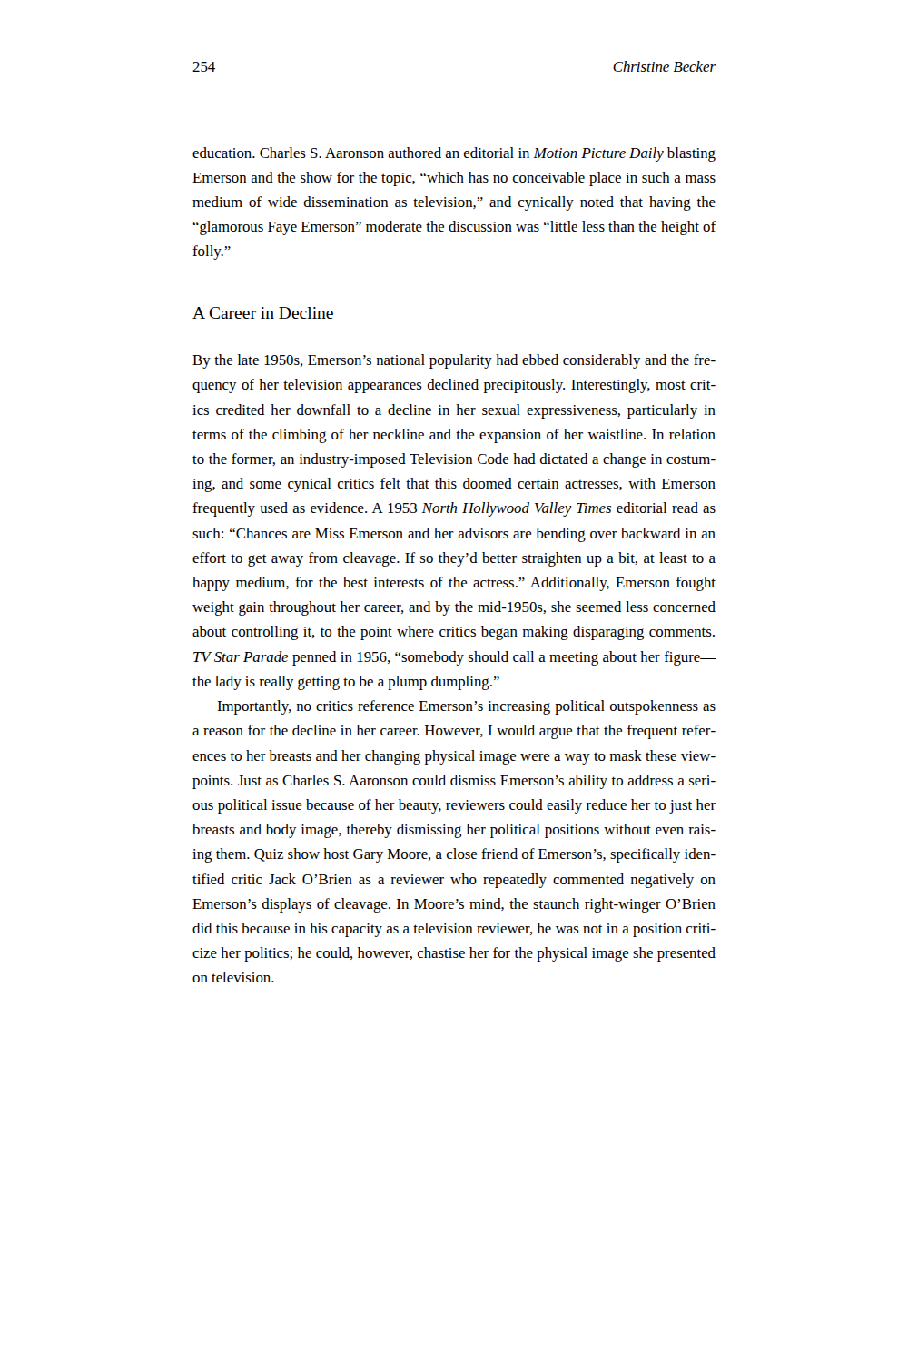254 Christine Becker
education. Charles S. Aaronson authored an editorial in Motion Picture Daily blasting Emerson and the show for the topic, “which has no conceivable place in such a mass medium of wide dissemination as television,” and cynically noted that having the “glamorous Faye Emerson” moderate the discussion was “little less than the height of folly.”
A Career in Decline
By the late 1950s, Emerson’s national popularity had ebbed considerably and the frequency of her television appearances declined precipitously. Interestingly, most critics credited her downfall to a decline in her sexual expressiveness, particularly in terms of the climbing of her neckline and the expansion of her waistline. In relation to the former, an industry-imposed Television Code had dictated a change in costuming, and some cynical critics felt that this doomed certain actresses, with Emerson frequently used as evidence. A 1953 North Hollywood Valley Times editorial read as such: “Chances are Miss Emerson and her advisors are bending over backward in an effort to get away from cleavage. If so they’d better straighten up a bit, at least to a happy medium, for the best interests of the actress.” Additionally, Emerson fought weight gain throughout her career, and by the mid-1950s, she seemed less concerned about controlling it, to the point where critics began making disparaging comments. TV Star Parade penned in 1956, “somebody should call a meeting about her figure—the lady is really getting to be a plump dumpling.”
Importantly, no critics reference Emerson’s increasing political outspokenness as a reason for the decline in her career. However, I would argue that the frequent references to her breasts and her changing physical image were a way to mask these viewpoints. Just as Charles S. Aaronson could dismiss Emerson’s ability to address a serious political issue because of her beauty, reviewers could easily reduce her to just her breasts and body image, thereby dismissing her political positions without even raising them. Quiz show host Gary Moore, a close friend of Emerson’s, specifically identified critic Jack O’Brien as a reviewer who repeatedly commented negatively on Emerson’s displays of cleavage. In Moore’s mind, the staunch right-winger O’Brien did this because in his capacity as a television reviewer, he was not in a position criticize her politics; he could, however, chastise her for the physical image she presented on television.